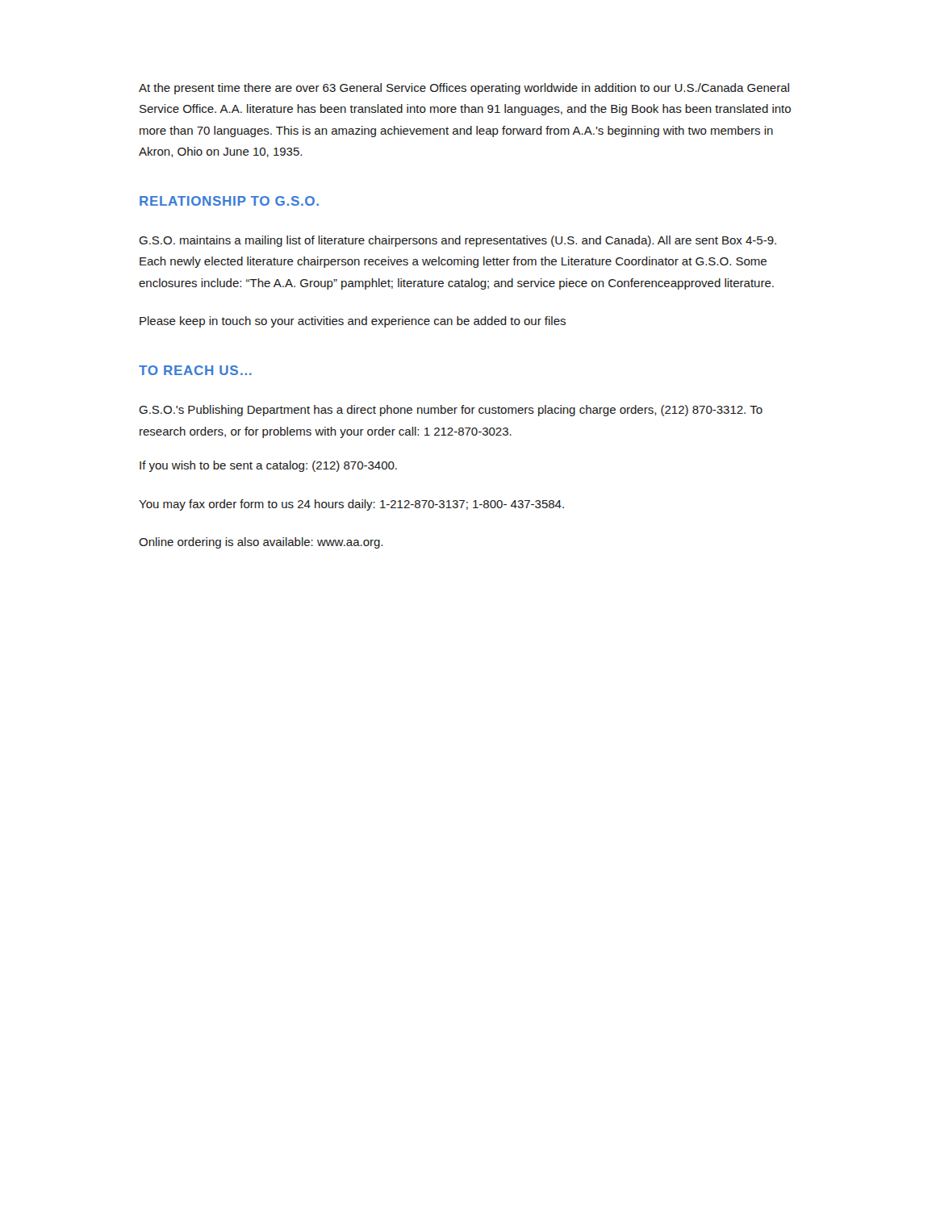At the present time there are over 63 General Service Offices operating worldwide in addition to our U.S./Canada General Service Office. A.A. literature has been translated into more than 91 languages, and the Big Book has been translated into more than 70 languages. This is an amazing achievement and leap forward from A.A.'s beginning with two members in Akron, Ohio on June 10, 1935.
Relationship to G.S.O.
G.S.O. maintains a mailing list of literature chairpersons and representatives (U.S. and Canada). All are sent Box 4-5-9. Each newly elected literature chairperson receives a welcoming letter from the Literature Coordinator at G.S.O. Some enclosures include: “The A.A. Group” pamphlet; literature catalog; and service piece on Conferenceapproved literature.
Please keep in touch so your activities and experience can be added to our files
To Reach Us…
G.S.O.'s Publishing Department has a direct phone number for customers placing charge orders, (212) 870-3312. To research orders, or for problems with your order call: 1 212-870-3023.
If you wish to be sent a catalog: (212) 870-3400.
You may fax order form to us 24 hours daily: 1-212-870-3137; 1-800- 437-3584.
Online ordering is also available: www.aa.org.